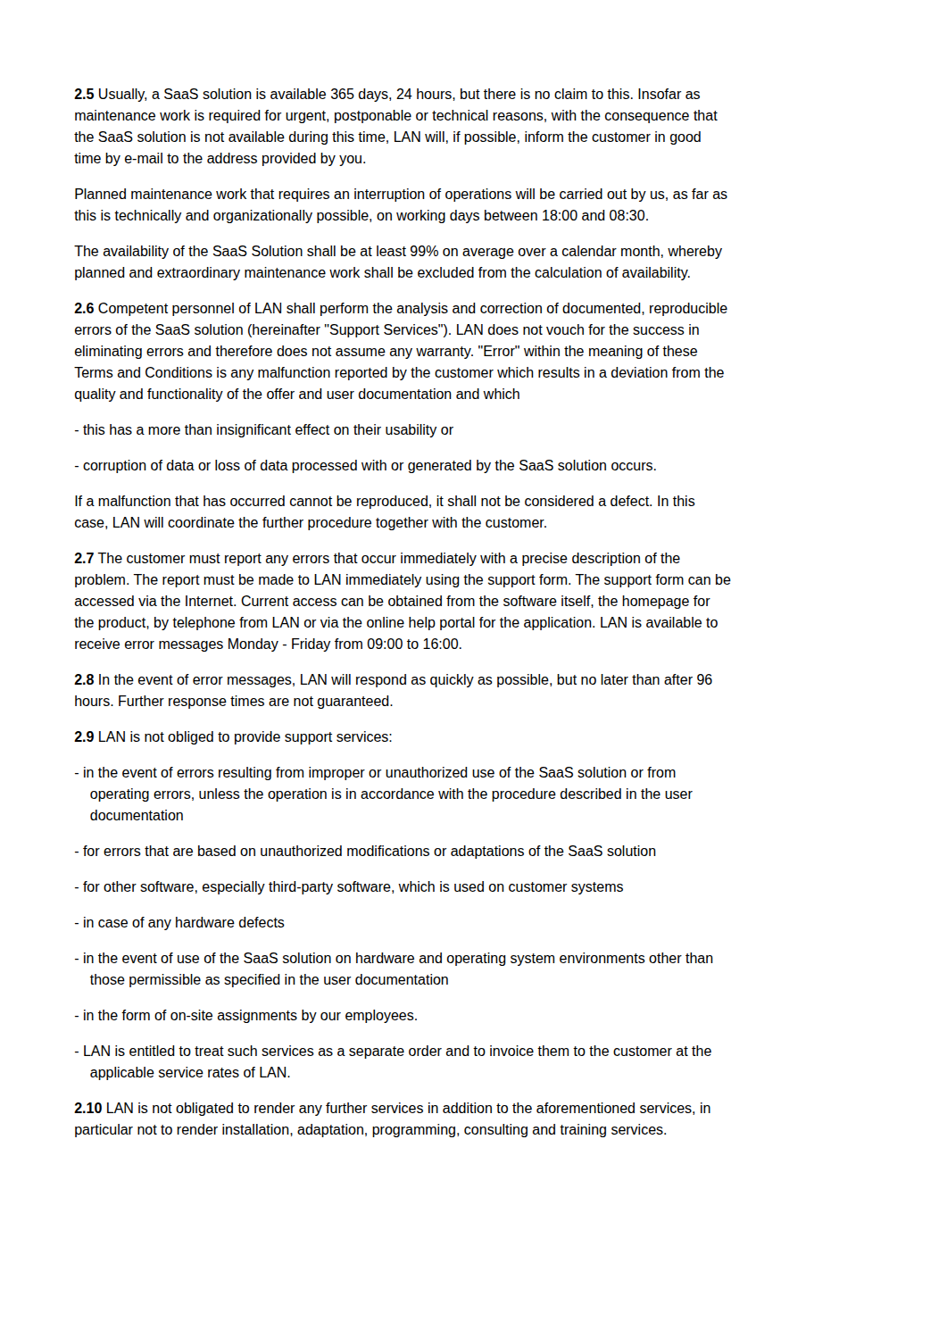2.5 Usually, a SaaS solution is available 365 days, 24 hours, but there is no claim to this. Insofar as maintenance work is required for urgent, postponable or technical reasons, with the consequence that the SaaS solution is not available during this time, LAN will, if possible, inform the customer in good time by e-mail to the address provided by you.
Planned maintenance work that requires an interruption of operations will be carried out by us, as far as this is technically and organizationally possible, on working days between 18:00 and 08:30.
The availability of the SaaS Solution shall be at least 99% on average over a calendar month, whereby planned and extraordinary maintenance work shall be excluded from the calculation of availability.
2.6 Competent personnel of LAN shall perform the analysis and correction of documented, reproducible errors of the SaaS solution (hereinafter "Support Services"). LAN does not vouch for the success in eliminating errors and therefore does not assume any warranty. "Error" within the meaning of these Terms and Conditions is any malfunction reported by the customer which results in a deviation from the quality and functionality of the offer and user documentation and which
this has a more than insignificant effect on their usability or
corruption of data or loss of data processed with or generated by the SaaS solution occurs.
If a malfunction that has occurred cannot be reproduced, it shall not be considered a defect. In this case, LAN will coordinate the further procedure together with the customer.
2.7 The customer must report any errors that occur immediately with a precise description of the problem. The report must be made to LAN immediately using the support form. The support form can be accessed via the Internet. Current access can be obtained from the software itself, the homepage for the product, by telephone from LAN or via the online help portal for the application. LAN is available to receive error messages Monday - Friday from 09:00 to 16:00.
2.8 In the event of error messages, LAN will respond as quickly as possible, but no later than after 96 hours. Further response times are not guaranteed.
2.9 LAN is not obliged to provide support services:
in the event of errors resulting from improper or unauthorized use of the SaaS solution or from operating errors, unless the operation is in accordance with the procedure described in the user documentation
for errors that are based on unauthorized modifications or adaptations of the SaaS solution
for other software, especially third-party software, which is used on customer systems
in case of any hardware defects
in the event of use of the SaaS solution on hardware and operating system environments other than those permissible as specified in the user documentation
in the form of on-site assignments by our employees.
LAN is entitled to treat such services as a separate order and to invoice them to the customer at the applicable service rates of LAN.
2.10 LAN is not obligated to render any further services in addition to the aforementioned services, in particular not to render installation, adaptation, programming, consulting and training services.